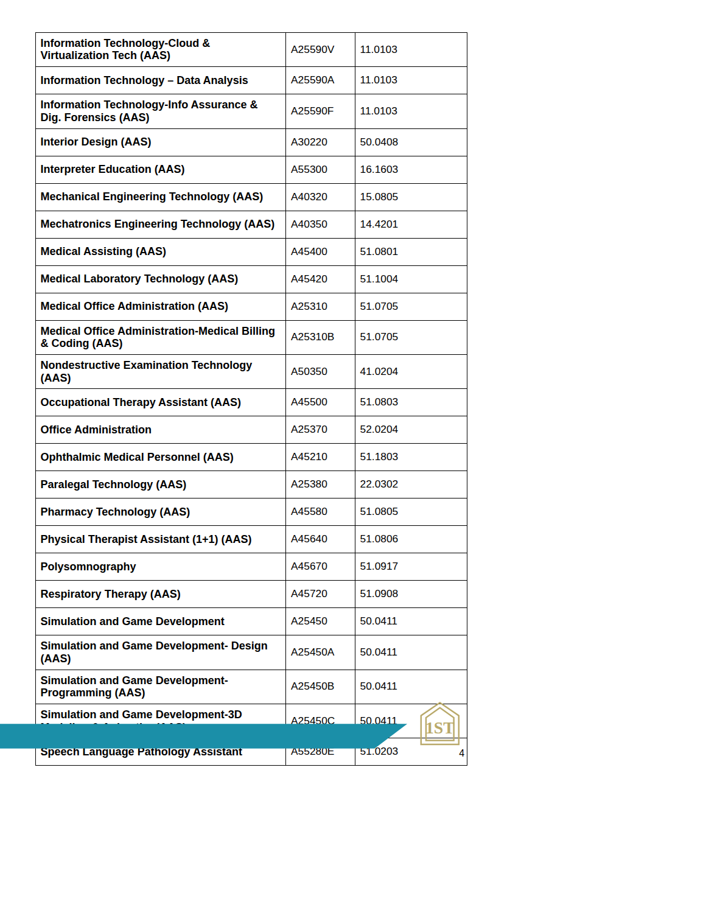| Information Technology-Cloud & Virtualization Tech (AAS) | A25590V | 11.0103 |
| Information Technology – Data Analysis | A25590A | 11.0103 |
| Information Technology-Info Assurance & Dig. Forensics (AAS) | A25590F | 11.0103 |
| Interior Design (AAS) | A30220 | 50.0408 |
| Interpreter Education (AAS) | A55300 | 16.1603 |
| Mechanical Engineering Technology (AAS) | A40320 | 15.0805 |
| Mechatronics Engineering Technology (AAS) | A40350 | 14.4201 |
| Medical Assisting (AAS) | A45400 | 51.0801 |
| Medical Laboratory Technology (AAS) | A45420 | 51.1004 |
| Medical Office Administration (AAS) | A25310 | 51.0705 |
| Medical Office Administration-Medical Billing & Coding (AAS) | A25310B | 51.0705 |
| Nondestructive Examination Technology (AAS) | A50350 | 41.0204 |
| Occupational Therapy Assistant (AAS) | A45500 | 51.0803 |
| Office Administration | A25370 | 52.0204 |
| Ophthalmic Medical Personnel (AAS) | A45210 | 51.1803 |
| Paralegal Technology (AAS) | A25380 | 22.0302 |
| Pharmacy Technology (AAS) | A45580 | 51.0805 |
| Physical Therapist Assistant (1+1) (AAS) | A45640 | 51.0806 |
| Polysomnography | A45670 | 51.0917 |
| Respiratory Therapy (AAS) | A45720 | 51.0908 |
| Simulation and Game Development | A25450 | 50.0411 |
| Simulation and Game Development- Design (AAS) | A25450A | 50.0411 |
| Simulation and Game Development- Programming (AAS) | A25450B | 50.0411 |
| Simulation and Game Development-3D Modeling & Animation(AAS) | A25450C | 50.0411 |
| Speech Language Pathology Assistant | A55280E | 51.0203 |
1ST
4